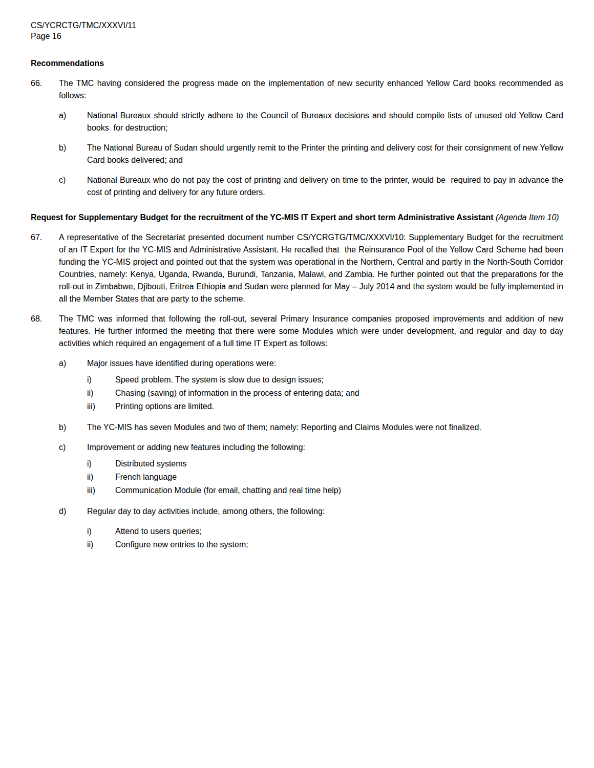CS/YCRCTG/TMC/XXXVI/11
Page 16
Recommendations
66.
The TMC having considered the progress made on the implementation of new security enhanced Yellow Card books recommended as follows:
a)
National Bureaux should strictly adhere to the Council of Bureaux decisions and should compile lists of unused old Yellow Card books for destruction;
b)
The National Bureau of Sudan should urgently remit to the Printer the printing and delivery cost for their consignment of new Yellow Card books delivered; and
c)
National Bureaux who do not pay the cost of printing and delivery on time to the printer, would be required to pay in advance the cost of printing and delivery for any future orders.
Request for Supplementary Budget for the recruitment of the YC-MIS IT Expert and short term Administrative Assistant (Agenda Item 10)
67.
A representative of the Secretariat presented document number CS/YCRGTG/TMC/XXXVI/10: Supplementary Budget for the recruitment of an IT Expert for the YC-MIS and Administrative Assistant. He recalled that the Reinsurance Pool of the Yellow Card Scheme had been funding the YC-MIS project and pointed out that the system was operational in the Northern, Central and partly in the North-South Corridor Countries, namely: Kenya, Uganda, Rwanda, Burundi, Tanzania, Malawi, and Zambia. He further pointed out that the preparations for the roll-out in Zimbabwe, Djibouti, Eritrea Ethiopia and Sudan were planned for May – July 2014 and the system would be fully implemented in all the Member States that are party to the scheme.
68.
The TMC was informed that following the roll-out, several Primary Insurance companies proposed improvements and addition of new features. He further informed the meeting that there were some Modules which were under development, and regular and day to day activities which required an engagement of a full time IT Expert as follows:
a)
Major issues have identified during operations were:
i)
Speed problem. The system is slow due to design issues;
ii)
Chasing (saving) of information in the process of entering data; and
iii)
Printing options are limited.
b)
The YC-MIS has seven Modules and two of them; namely: Reporting and Claims Modules were not finalized.
c)
Improvement or adding new features including the following:
i)
Distributed systems
ii)
French language
iii)
Communication Module (for email, chatting and real time help)
d)
Regular day to day activities include, among others, the following:
i)
Attend to users queries;
ii)
Configure new entries to the system;